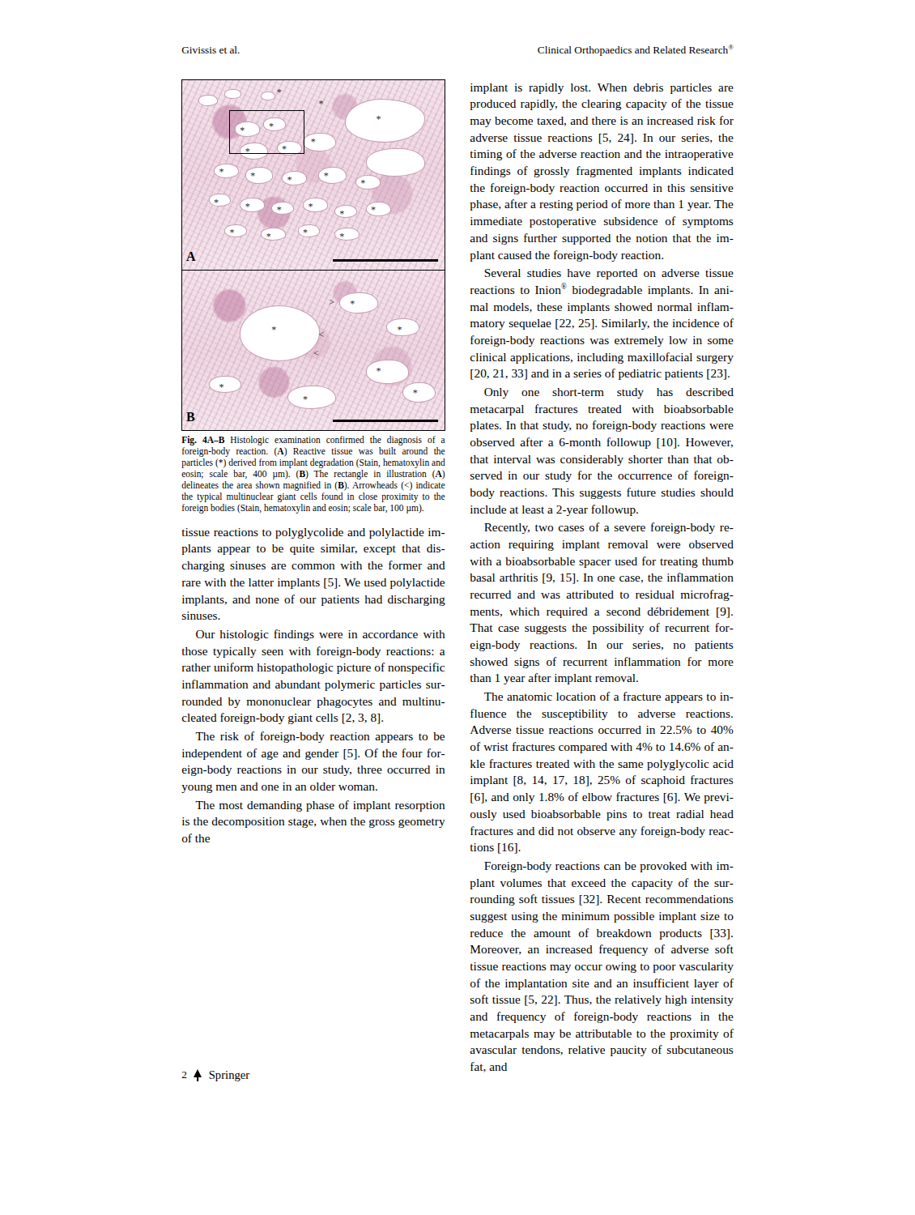Givissis et al.
Clinical Orthopaedics and Related Research®
*
*
*
*
*
*
*
*
*
*
*
*
*
*
*
*
*
*
*
*
*
*
*
A
*
*
*
*
*
*
*
>
<
<
B
Fig. 4A–B Histologic examination confirmed the diagnosis of a foreign-body reaction. (A) Reactive tissue was built around the particles (*) derived from implant degradation (Stain, hematoxylin and eosin; scale bar, 400 µm). (B) The rectangle in illustration (A) delineates the area shown magnified in (B). Arrowheads (<) indicate the typical multinuclear giant cells found in close proximity to the foreign bodies (Stain, hematoxylin and eosin; scale bar, 100 µm).
tissue reactions to polyglycolide and polylactide implants appear to be quite similar, except that discharging sinuses are common with the former and rare with the latter implants [5]. We used polylactide implants, and none of our patients had discharging sinuses.
Our histologic findings were in accordance with those typically seen with foreign-body reactions: a rather uniform histopathologic picture of nonspecific inflammation and abundant polymeric particles surrounded by mononuclear phagocytes and multinucleated foreign-body giant cells [2, 3, 8].
The risk of foreign-body reaction appears to be independent of age and gender [5]. Of the four foreign-body reactions in our study, three occurred in young men and one in an older woman.
The most demanding phase of implant resorption is the decomposition stage, when the gross geometry of the
implant is rapidly lost. When debris particles are produced rapidly, the clearing capacity of the tissue may become taxed, and there is an increased risk for adverse tissue reactions [5, 24]. In our series, the timing of the adverse reaction and the intraoperative findings of grossly fragmented implants indicated the foreign-body reaction occurred in this sensitive phase, after a resting period of more than 1 year. The immediate postoperative subsidence of symptoms and signs further supported the notion that the implant caused the foreign-body reaction.
Several studies have reported on adverse tissue reactions to Inion® biodegradable implants. In animal models, these implants showed normal inflammatory sequelae [22, 25]. Similarly, the incidence of foreign-body reactions was extremely low in some clinical applications, including maxillofacial surgery [20, 21, 33] and in a series of pediatric patients [23].
Only one short-term study has described metacarpal fractures treated with bioabsorbable plates. In that study, no foreign-body reactions were observed after a 6-month followup [10]. However, that interval was considerably shorter than that observed in our study for the occurrence of foreign-body reactions. This suggests future studies should include at least a 2-year followup.
Recently, two cases of a severe foreign-body reaction requiring implant removal were observed with a bioabsorbable spacer used for treating thumb basal arthritis [9, 15]. In one case, the inflammation recurred and was attributed to residual microfragments, which required a second débridement [9]. That case suggests the possibility of recurrent foreign-body reactions. In our series, no patients showed signs of recurrent inflammation for more than 1 year after implant removal.
The anatomic location of a fracture appears to influence the susceptibility to adverse reactions. Adverse tissue reactions occurred in 22.5% to 40% of wrist fractures compared with 4% to 14.6% of ankle fractures treated with the same polyglycolic acid implant [8, 14, 17, 18], 25% of scaphoid fractures [6], and only 1.8% of elbow fractures [6]. We previously used bioabsorbable pins to treat radial head fractures and did not observe any foreign-body reactions [16].
Foreign-body reactions can be provoked with implant volumes that exceed the capacity of the surrounding soft tissues [32]. Recent recommendations suggest using the minimum possible implant size to reduce the amount of breakdown products [33]. Moreover, an increased frequency of adverse soft tissue reactions may occur owing to poor vascularity of the implantation site and an insufficient layer of soft tissue [5, 22]. Thus, the relatively high intensity and frequency of foreign-body reactions in the metacarpals may be attributable to the proximity of avascular tendons, relative paucity of subcutaneous fat, and
2 Springer